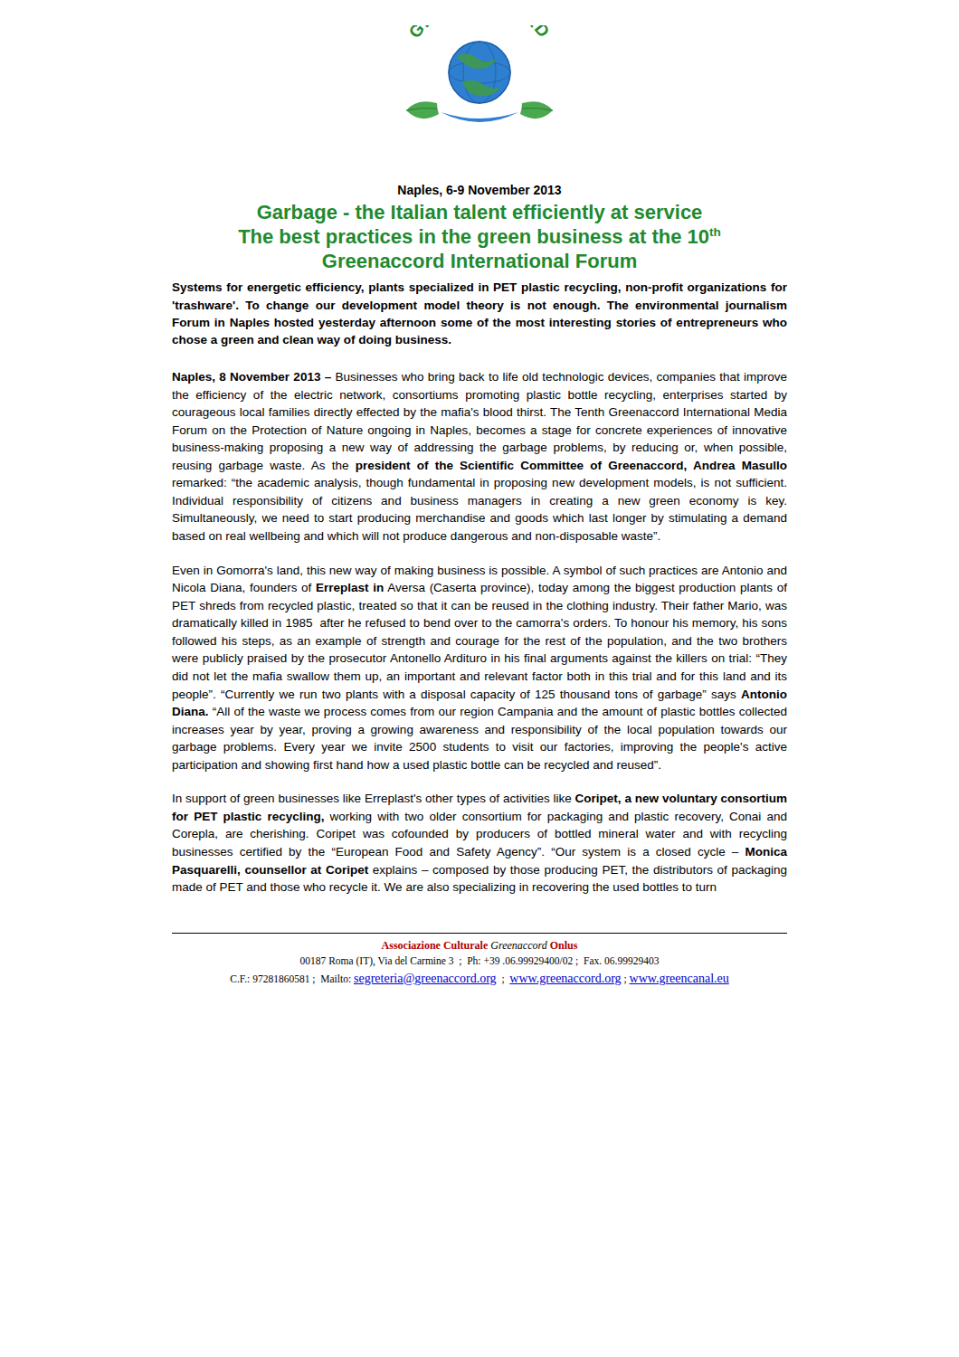GREENACCORD
Naples, 6-9 November 2013
Garbage - the Italian talent efficiently at service The best practices in the green business at the 10th Greenaccord International Forum
Systems for energetic efficiency, plants specialized in PET plastic recycling, non-profit organizations for 'trashware'. To change our development model theory is not enough. The environmental journalism Forum in Naples hosted yesterday afternoon some of the most interesting stories of entrepreneurs who chose a green and clean way of doing business.
Naples, 8 November 2013 – Businesses who bring back to life old technologic devices, companies that improve the efficiency of the electric network, consortiums promoting plastic bottle recycling, enterprises started by courageous local families directly effected by the mafia's blood thirst. The Tenth Greenaccord International Media Forum on the Protection of Nature ongoing in Naples, becomes a stage for concrete experiences of innovative business-making proposing a new way of addressing the garbage problems, by reducing or, when possible, reusing garbage waste. As the president of the Scientific Committee of Greenaccord, Andrea Masullo remarked: “the academic analysis, though fundamental in proposing new development models, is not sufficient. Individual responsibility of citizens and business managers in creating a new green economy is key. Simultaneously, we need to start producing merchandise and goods which last longer by stimulating a demand based on real wellbeing and which will not produce dangerous and non-disposable waste”.
Even in Gomorra's land, this new way of making business is possible. A symbol of such practices are Antonio and Nicola Diana, founders of Erreplast in Aversa (Caserta province), today among the biggest production plants of PET shreds from recycled plastic, treated so that it can be reused in the clothing industry. Their father Mario, was dramatically killed in 1985 after he refused to bend over to the camorra's orders. To honour his memory, his sons followed his steps, as an example of strength and courage for the rest of the population, and the two brothers were publicly praised by the prosecutor Antonello Ardituro in his final arguments against the killers on trial: “They did not let the mafia swallow them up, an important and relevant factor both in this trial and for this land and its people”. “Currently we run two plants with a disposal capacity of 125 thousand tons of garbage” says Antonio Diana. “All of the waste we process comes from our region Campania and the amount of plastic bottles collected increases year by year, proving a growing awareness and responsibility of the local population towards our garbage problems. Every year we invite 2500 students to visit our factories, improving the people's active participation and showing first hand how a used plastic bottle can be recycled and reused”.
In support of green businesses like Erreplast's other types of activities like Coripet, a new voluntary consortium for PET plastic recycling, working with two older consortium for packaging and plastic recovery, Conai and Corepla, are cherishing. Coripet was cofounded by producers of bottled mineral water and with recycling businesses certified by the “European Food and Safety Agency”. “Our system is a closed cycle – Monica Pasquarelli, counsellor at Coripet explains – composed by those producing PET, the distributors of packaging made of PET and those who recycle it. We are also specializing in recovering the used bottles to turn
Associazione Culturale Greenaccord Onlus
00187 Roma (IT), Via del Carmine 3 ; Ph: +39 .06.99929400/02 ; Fax. 06.99929403
C.F.: 97281860581 ; Mailto: segreteria@greenaccord.org ; www.greenaccord.org ; www.greencanal.eu